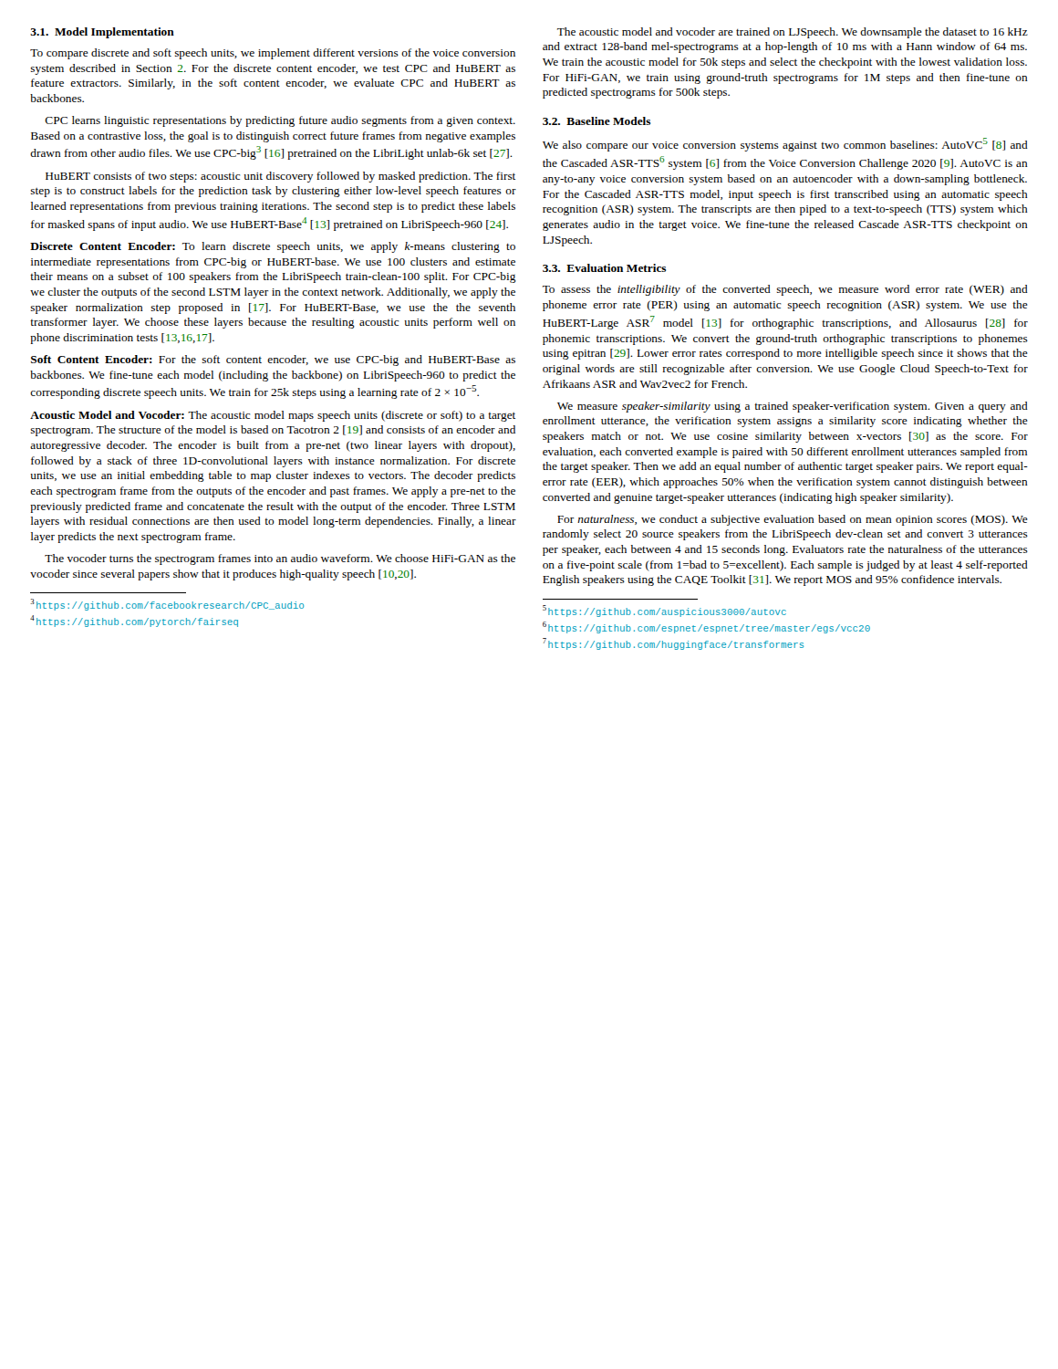3.1. Model Implementation
To compare discrete and soft speech units, we implement different versions of the voice conversion system described in Section 2. For the discrete content encoder, we test CPC and HuBERT as feature extractors. Similarly, in the soft content encoder, we evaluate CPC and HuBERT as backbones.
CPC learns linguistic representations by predicting future audio segments from a given context. Based on a contrastive loss, the goal is to distinguish correct future frames from negative examples drawn from other audio files. We use CPC-big3 [16] pretrained on the LibriLight unlab-6k set [27].
HuBERT consists of two steps: acoustic unit discovery followed by masked prediction. The first step is to construct labels for the prediction task by clustering either low-level speech features or learned representations from previous training iterations. The second step is to predict these labels for masked spans of input audio. We use HuBERT-Base4 [13] pretrained on LibriSpeech-960 [24].
Discrete Content Encoder: To learn discrete speech units, we apply k-means clustering to intermediate representations from CPC-big or HuBERT-base. We use 100 clusters and estimate their means on a subset of 100 speakers from the LibriSpeech train-clean-100 split. For CPC-big we cluster the outputs of the second LSTM layer in the context network. Additionally, we apply the speaker normalization step proposed in [17]. For HuBERT-Base, we use the the seventh transformer layer. We choose these layers because the resulting acoustic units perform well on phone discrimination tests [13,16,17].
Soft Content Encoder: For the soft content encoder, we use CPC-big and HuBERT-Base as backbones. We fine-tune each model (including the backbone) on LibriSpeech-960 to predict the corresponding discrete speech units. We train for 25k steps using a learning rate of 2 × 10−5.
Acoustic Model and Vocoder: The acoustic model maps speech units (discrete or soft) to a target spectrogram. The structure of the model is based on Tacotron 2 [19] and consists of an encoder and autoregressive decoder. The encoder is built from a pre-net (two linear layers with dropout), followed by a stack of three 1D-convolutional layers with instance normalization. For discrete units, we use an initial embedding table to map cluster indexes to vectors. The decoder predicts each spectrogram frame from the outputs of the encoder and past frames. We apply a pre-net to the previously predicted frame and concatenate the result with the output of the encoder. Three LSTM layers with residual connections are then used to model long-term dependencies. Finally, a linear layer predicts the next spectrogram frame.
The vocoder turns the spectrogram frames into an audio waveform. We choose HiFi-GAN as the vocoder since several papers show that it produces high-quality speech [10,20].
3 https://github.com/facebookresearch/CPC_audio
4 https://github.com/pytorch/fairseq
The acoustic model and vocoder are trained on LJSpeech. We downsample the dataset to 16 kHz and extract 128-band mel-spectrograms at a hop-length of 10 ms with a Hann window of 64 ms. We train the acoustic model for 50k steps and select the checkpoint with the lowest validation loss. For HiFi-GAN, we train using ground-truth spectrograms for 1M steps and then fine-tune on predicted spectrograms for 500k steps.
3.2. Baseline Models
We also compare our voice conversion systems against two common baselines: AutoVC5 [8] and the Cascaded ASR-TTS6 system [6] from the Voice Conversion Challenge 2020 [9]. AutoVC is an any-to-any voice conversion system based on an autoencoder with a down-sampling bottleneck. For the Cascaded ASR-TTS model, input speech is first transcribed using an automatic speech recognition (ASR) system. The transcripts are then piped to a text-to-speech (TTS) system which generates audio in the target voice. We fine-tune the released Cascade ASR-TTS checkpoint on LJSpeech.
3.3. Evaluation Metrics
To assess the intelligibility of the converted speech, we measure word error rate (WER) and phoneme error rate (PER) using an automatic speech recognition (ASR) system. We use the HuBERT-Large ASR7 model [13] for orthographic transcriptions, and Allosaurus [28] for phonemic transcriptions. We convert the ground-truth orthographic transcriptions to phonemes using epitran [29]. Lower error rates correspond to more intelligible speech since it shows that the original words are still recognizable after conversion. We use Google Cloud Speech-to-Text for Afrikaans ASR and Wav2vec2 for French.
We measure speaker-similarity using a trained speaker-verification system. Given a query and enrollment utterance, the verification system assigns a similarity score indicating whether the speakers match or not. We use cosine similarity between x-vectors [30] as the score. For evaluation, each converted example is paired with 50 different enrollment utterances sampled from the target speaker. Then we add an equal number of authentic target speaker pairs. We report equal-error rate (EER), which approaches 50% when the verification system cannot distinguish between converted and genuine target-speaker utterances (indicating high speaker similarity).
For naturalness, we conduct a subjective evaluation based on mean opinion scores (MOS). We randomly select 20 source speakers from the LibriSpeech dev-clean set and convert 3 utterances per speaker, each between 4 and 15 seconds long. Evaluators rate the naturalness of the utterances on a five-point scale (from 1=bad to 5=excellent). Each sample is judged by at least 4 self-reported English speakers using the CAQE Toolkit [31]. We report MOS and 95% confidence intervals.
5 https://github.com/auspicious3000/autovc
6 https://github.com/espnet/espnet/tree/master/egs/vcc20
7 https://github.com/huggingface/transformers